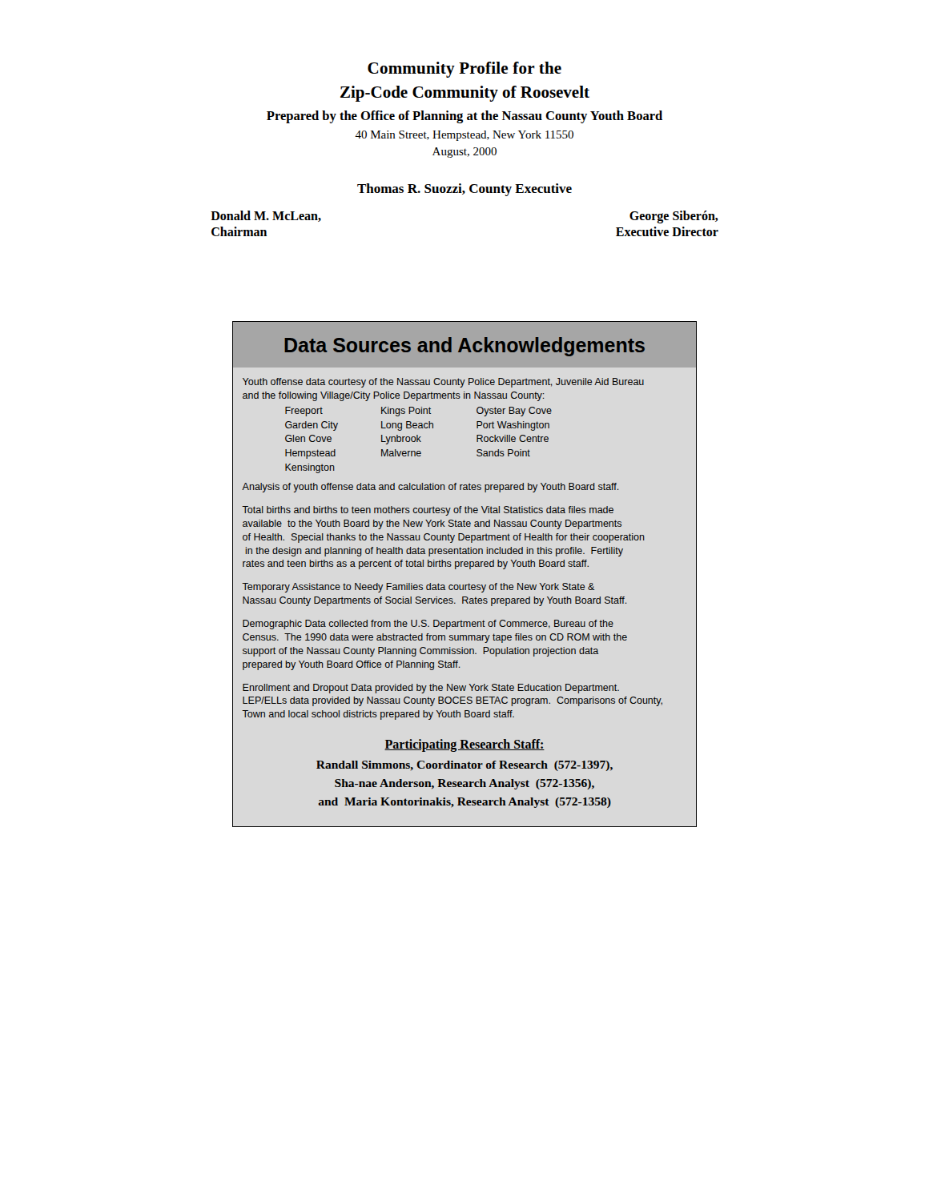Community Profile for the
Zip-Code Community of Roosevelt
Prepared by the Office of Planning at the Nassau County Youth Board
40 Main Street, Hempstead, New York 11550
August, 2000
Thomas R. Suozzi, County Executive
| Donald M. McLean, Chairman | | George Siberón, Executive Director |
Data Sources and Acknowledgements
Youth offense data courtesy of the Nassau County Police Department, Juvenile Aid Bureau
and the following Village/City Police Departments in Nassau County:
| Freeport | Kings Point | Oyster Bay Cove |
| Garden City | Long Beach | Port Washington |
| Glen Cove | Lynbrook | Rockville Centre |
| Hempstead | Malverne | Sands Point |
| Kensington | | |
Analysis of youth offense data and calculation of rates prepared by Youth Board staff.
Total births and births to teen mothers courtesy of the Vital Statistics data files made
available to the Youth Board by the New York State and Nassau County Departments
of Health. Special thanks to the Nassau County Department of Health for their cooperation
in the design and planning of health data presentation included in this profile. Fertility
rates and teen births as a percent of total births prepared by Youth Board staff.
Temporary Assistance to Needy Families data courtesy of the New York State &
Nassau County Departments of Social Services. Rates prepared by Youth Board Staff.
Demographic Data collected from the U.S. Department of Commerce, Bureau of the
Census. The 1990 data were abstracted from summary tape files on CD ROM with the
support of the Nassau County Planning Commission. Population projection data
prepared by Youth Board Office of Planning Staff.
Enrollment and Dropout Data provided by the New York State Education Department.
LEP/ELLs data provided by Nassau County BOCES BETAC program. Comparisons of County,
Town and local school districts prepared by Youth Board staff.
Participating Research Staff:
Randall Simmons, Coordinator of Research (572-1397),
Sha-nae Anderson, Research Analyst (572-1356),
and Maria Kontorinakis, Research Analyst (572-1358)